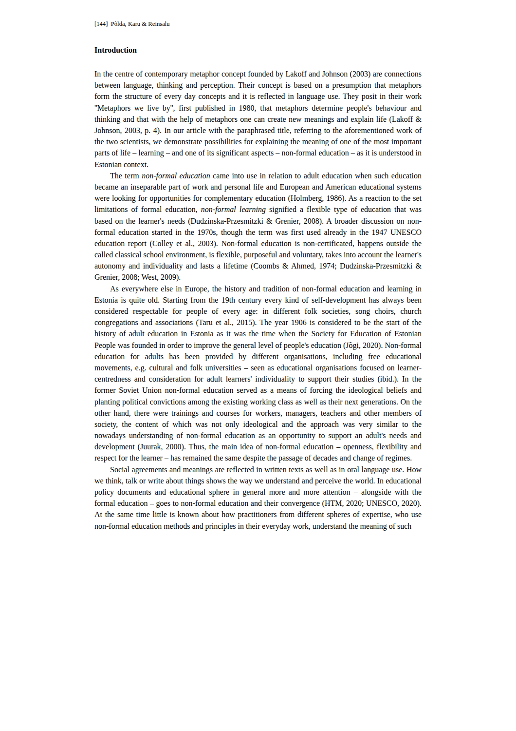[144] Põlda, Karu & Reinsalu
Introduction
In the centre of contemporary metaphor concept founded by Lakoff and Johnson (2003) are connections between language, thinking and perception. Their concept is based on a presumption that metaphors form the structure of every day concepts and it is reflected in language use. They posit in their work ''Metaphors we live by'', first published in 1980, that metaphors determine people's behaviour and thinking and that with the help of metaphors one can create new meanings and explain life (Lakoff & Johnson, 2003, p. 4). In our article with the paraphrased title, referring to the aforementioned work of the two scientists, we demonstrate possibilities for explaining the meaning of one of the most important parts of life – learning – and one of its significant aspects – non-formal education – as it is understood in Estonian context.
The term non-formal education came into use in relation to adult education when such education became an inseparable part of work and personal life and European and American educational systems were looking for opportunities for complementary education (Holmberg, 1986). As a reaction to the set limitations of formal education, non-formal learning signified a flexible type of education that was based on the learner's needs (Dudzinska-Przesmitzki & Grenier, 2008). A broader discussion on non-formal education started in the 1970s, though the term was first used already in the 1947 UNESCO education report (Colley et al., 2003). Non-formal education is non-certificated, happens outside the called classical school environment, is flexible, purposeful and voluntary, takes into account the learner's autonomy and individuality and lasts a lifetime (Coombs & Ahmed, 1974; Dudzinska-Przesmitzki & Grenier, 2008; West, 2009).
As everywhere else in Europe, the history and tradition of non-formal education and learning in Estonia is quite old. Starting from the 19th century every kind of self-development has always been considered respectable for people of every age: in different folk societies, song choirs, church congregations and associations (Taru et al., 2015). The year 1906 is considered to be the start of the history of adult education in Estonia as it was the time when the Society for Education of Estonian People was founded in order to improve the general level of people's education (Jõgi, 2020). Non-formal education for adults has been provided by different organisations, including free educational movements, e.g. cultural and folk universities – seen as educational organisations focused on learner-centredness and consideration for adult learners' individuality to support their studies (ibid.). In the former Soviet Union non-formal education served as a means of forcing the ideological beliefs and planting political convictions among the existing working class as well as their next generations. On the other hand, there were trainings and courses for workers, managers, teachers and other members of society, the content of which was not only ideological and the approach was very similar to the nowadays understanding of non-formal education as an opportunity to support an adult's needs and development (Juurak, 2000). Thus, the main idea of non-formal education – openness, flexibility and respect for the learner – has remained the same despite the passage of decades and change of regimes.
Social agreements and meanings are reflected in written texts as well as in oral language use. How we think, talk or write about things shows the way we understand and perceive the world. In educational policy documents and educational sphere in general more and more attention – alongside with the formal education – goes to non-formal education and their convergence (HTM, 2020; UNESCO, 2020). At the same time little is known about how practitioners from different spheres of expertise, who use non-formal education methods and principles in their everyday work, understand the meaning of such